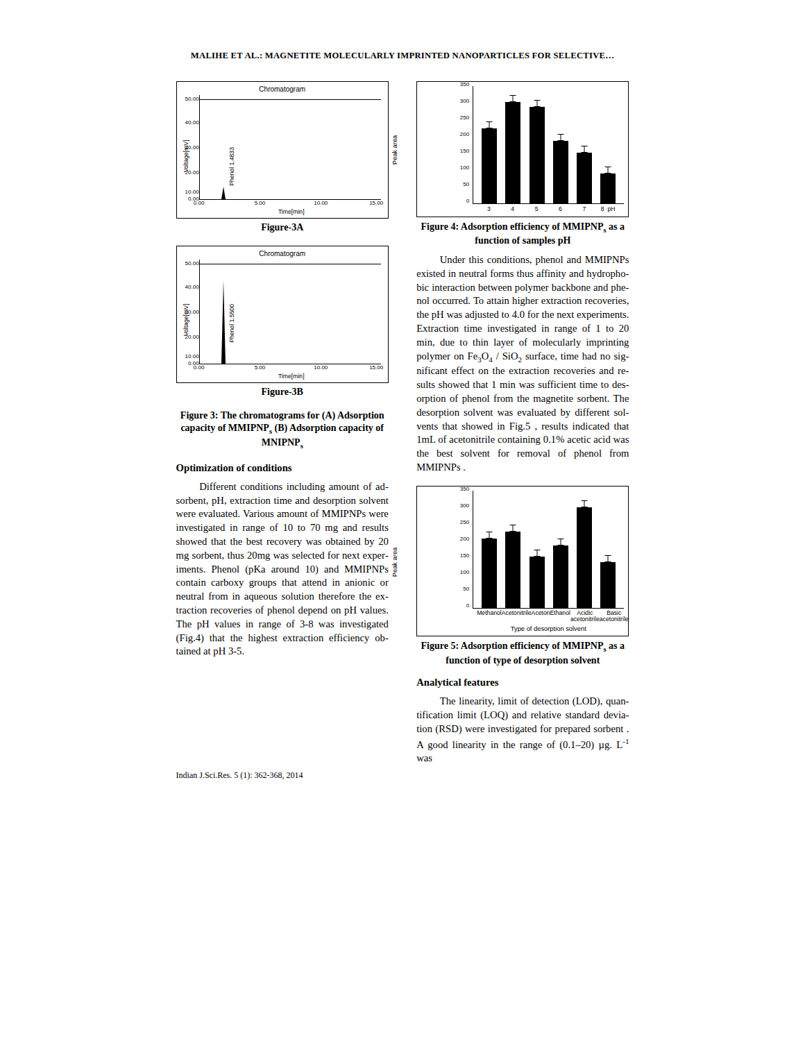MALIHE ET AL.: MAGNETITE MOLECULARLY IMPRINTED NANOPARTICLES FOR SELECTIVE…
Chromatogram
Voltage[mV]
50.00 40.00 30.00 20.00 10.00 0.00
Phenol 1.4833
0.00 5.00 10.00 15.00
Time[min]
Figure-3A
Chromatogram
Voltage[mV]
50.00 40.00 30.00 20.00 10.00 0.00
Phenol 1.5500
0.00 5.00 10.00 15.00
Time[min]
Figure-3B
Figure 3: The chromatograms for (A) Adsorption capacity of MMIPNPs (B) Adsorption capacity of MNIPNPs
Optimization of conditions
Different conditions including amount of adsorbent, pH, extraction time and desorption solvent were evaluated. Various amount of MMIPNPs were investigated in range of 10 to 70 mg and results showed that the best recovery was obtained by 20 mg sorbent, thus 20mg was selected for next experiments. Phenol (pKa around 10) and MMIPNPs contain carboxy groups that attend in anionic or neutral from in aqueous solution therefore the extraction recoveries of phenol depend on pH values. The pH values in range of 3-8 was investigated (Fig.4) that the highest extraction efficiency obtained at pH 3-5.
Peak area
350 300 250 200 150 100 50 0
345678 pH
Figure 4: Adsorption efficiency of MMIPNPs as a function of samples pH
Under this conditions, phenol and MMIPNPs existed in neutral forms thus affinity and hydrophobic interaction between polymer backbone and phenol occurred. To attain higher extraction recoveries, the pH was adjusted to 4.0 for the next experiments. Extraction time investigated in range of 1 to 20 min, due to thin layer of molecularly imprinting polymer on Fe3O4 / SiO2 surface, time had no significant effect on the extraction recoveries and results showed that 1 min was sufficient time to desorption of phenol from the magnetite sorbent. The desorption solvent was evaluated by different solvents that showed in Fig.5 , results indicated that 1mL of acetonitrile containing 0.1% acetic acid was the best solvent for removal of phenol from MMIPNPs .
Peak area
350 300 250 200 150 100 50 0
Methanol Acetonitrile Aceton Ethanol Acidic acetonitrile Basic acetonitrile
Type of desorption solvent
Figure 5: Adsorption efficiency of MMIPNPs as a function of type of desorption solvent
Analytical features
The linearity, limit of detection (LOD), quantification limit (LOQ) and relative standard deviation (RSD) were investigated for prepared sorbent . A good linearity in the range of (0.1–20) µg. L-1 was
Indian J.Sci.Res. 5 (1): 362-368, 2014